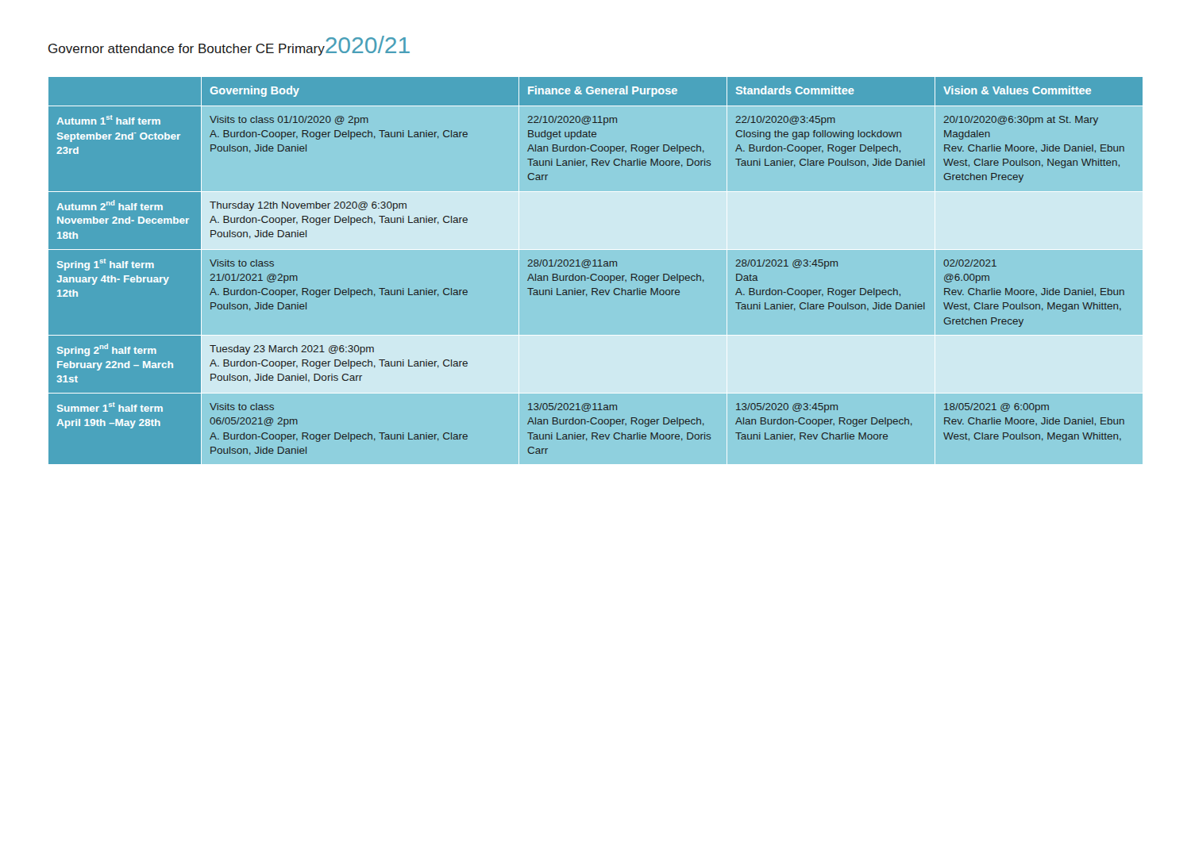Governor attendance for Boutcher CE Primary2020/21
| | Governing Body | Finance & General Purpose | Standards Committee | Vision & Values Committee |
| --- | --- | --- | --- | --- |
| Autumn 1 st half term September 2nd - October 23rd | Visits to class 01/10/2020 @ 2pm A. Burdon-Cooper, Roger Delpech, Tauni Lanier, Clare Poulson, Jide Daniel | 22/10/2020@11pm Budget update Alan Burdon-Cooper, Roger Delpech, Tauni Lanier, Rev Charlie Moore, Doris Carr | 22/10/2020@3:45pm Closing the gap following lockdown A. Burdon-Cooper, Roger Delpech, Tauni Lanier, Clare Poulson, Jide Daniel | 20/10/2020@6:30pm at St. Mary Magdalen Rev. Charlie Moore, Jide Daniel, Ebun West, Clare Poulson, Negan Whitten, Gretchen Precey |
| Autumn 2 nd half term November 2nd- December 18th | Thursday 12th November 2020@ 6:30pm A. Burdon-Cooper, Roger Delpech, Tauni Lanier, Clare Poulson, Jide Daniel | | | |
| Spring 1 st half term January 4th- February 12th | Visits to class 21/01/2021 @2pm A. Burdon-Cooper, Roger Delpech, Tauni Lanier, Clare Poulson, Jide Daniel | 28/01/2021@11am Alan Burdon-Cooper, Roger Delpech, Tauni Lanier, Rev Charlie Moore | 28/01/2021 @3:45pm Data A. Burdon-Cooper, Roger Delpech, Tauni Lanier, Clare Poulson, Jide Daniel | 02/02/2021 @6.00pm Rev. Charlie Moore, Jide Daniel, Ebun West, Clare Poulson, Megan Whitten, Gretchen Precey |
| Spring 2 nd half term February 22nd – March 31st | Tuesday 23 March 2021 @6:30pm A. Burdon-Cooper, Roger Delpech, Tauni Lanier, Clare Poulson, Jide Daniel, Doris Carr | | | |
| Summer 1 st half term April 19th –May 28th | Visits to class 06/05/2021@ 2pm A. Burdon-Cooper, Roger Delpech, Tauni Lanier, Clare Poulson, Jide Daniel | 13/05/2021@11am Alan Burdon-Cooper, Roger Delpech, Tauni Lanier, Rev Charlie Moore, Doris Carr | 13/05/2020 @3:45pm Alan Burdon-Cooper, Roger Delpech, Tauni Lanier, Rev Charlie Moore | 18/05/2021 @ 6:00pm Rev. Charlie Moore, Jide Daniel, Ebun West, Clare Poulson, Megan Whitten, |